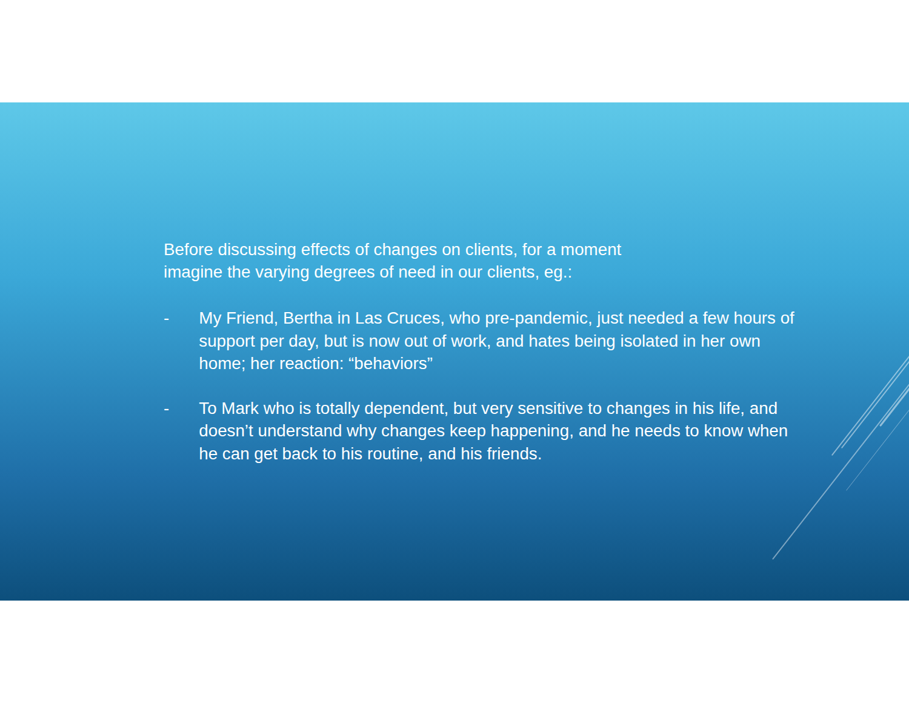Before discussing effects of changes on clients, for a moment imagine the varying degrees of need in our clients, eg.:
My Friend, Bertha in Las Cruces, who pre-pandemic, just needed a few hours of support per day, but is now out of work, and hates being isolated in her own home; her reaction: “behaviors”
To Mark who is totally dependent, but very sensitive to changes in his life, and doesn’t understand why changes keep happening, and he needs to know when he can get back to his routine, and his friends.